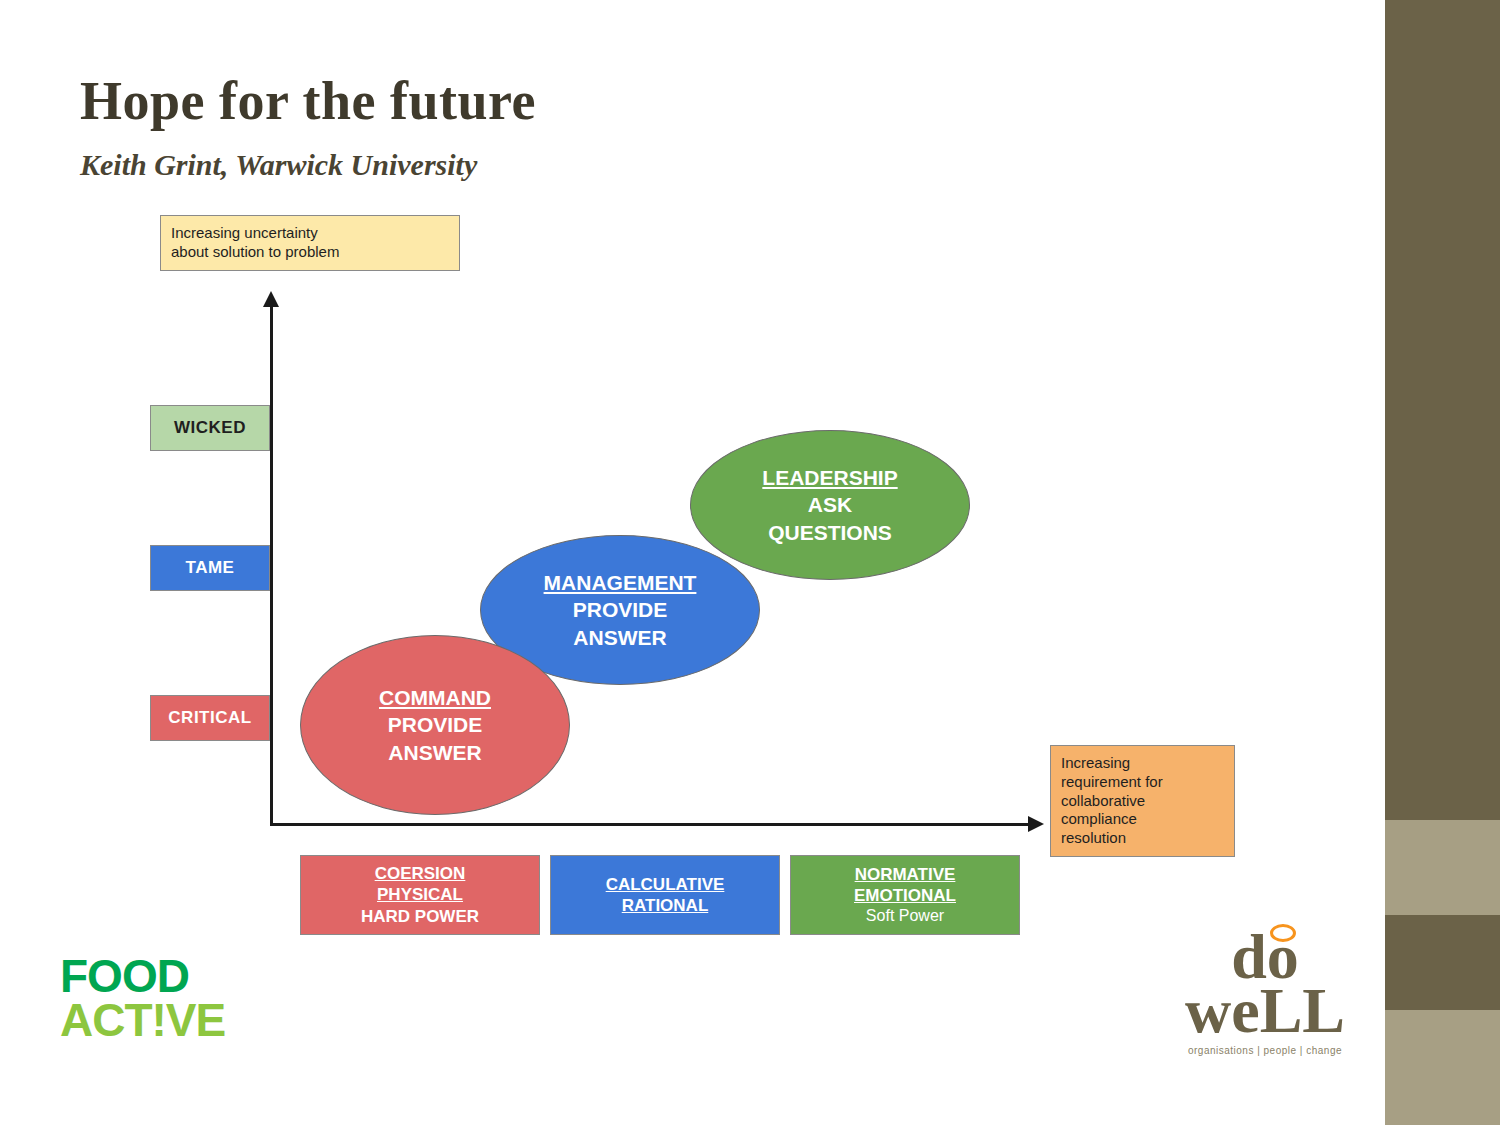Hope for the future
Keith Grint, Warwick University
Increasing uncertainty
about solution to problem
WICKED
TAME
CRITICAL
LEADERSHIP
ASK
QUESTIONS
MANAGEMENT
PROVIDE
ANSWER
COMMAND
PROVIDE
ANSWER
Increasing
requirement for
collaborative
compliance
resolution
COERSION
PHYSICAL
HARD POWER
CALCULATIVE
RATIONAL
NORMATIVE
EMOTIONAL
Soft Power
FOOD
ACT!VE
do
weLL
organisations | people | change